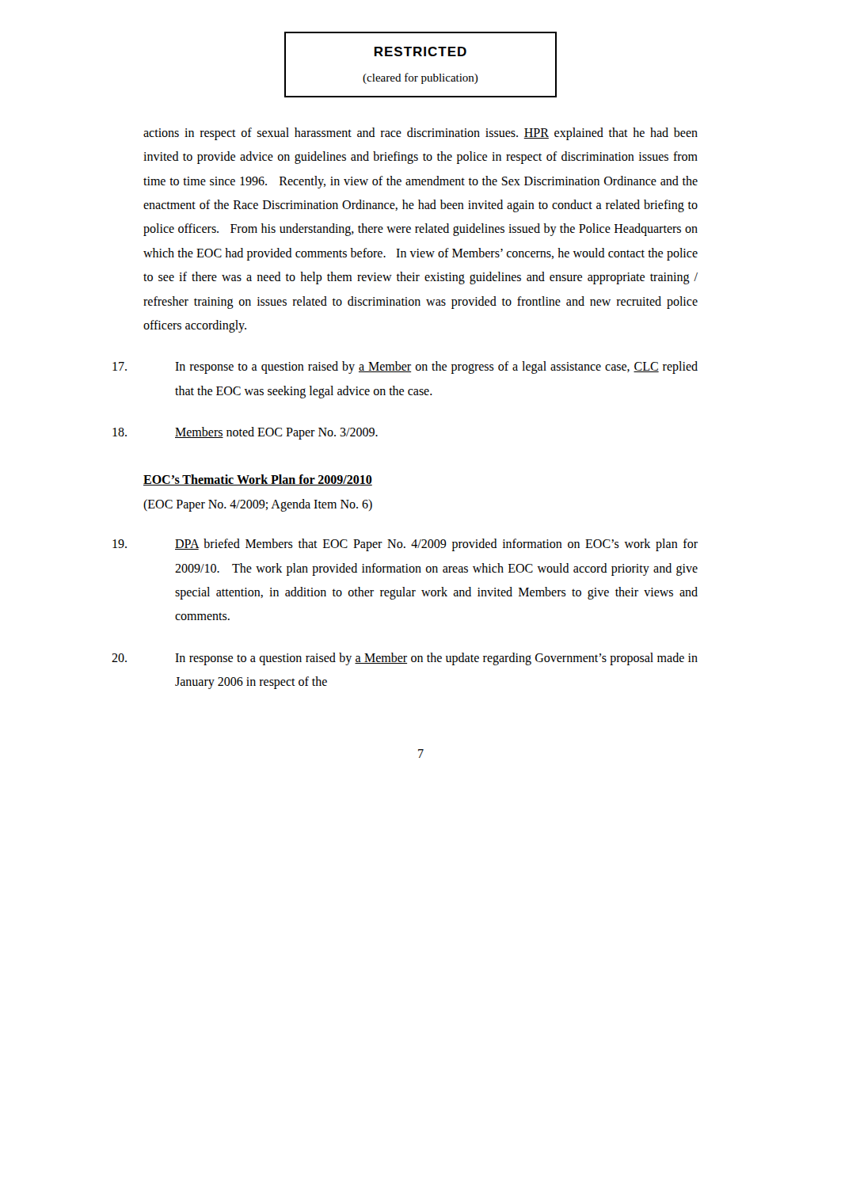RESTRICTED
(cleared for publication)
actions in respect of sexual harassment and race discrimination issues. HPR explained that he had been invited to provide advice on guidelines and briefings to the police in respect of discrimination issues from time to time since 1996. Recently, in view of the amendment to the Sex Discrimination Ordinance and the enactment of the Race Discrimination Ordinance, he had been invited again to conduct a related briefing to police officers. From his understanding, there were related guidelines issued by the Police Headquarters on which the EOC had provided comments before. In view of Members’ concerns, he would contact the police to see if there was a need to help them review their existing guidelines and ensure appropriate training / refresher training on issues related to discrimination was provided to frontline and new recruited police officers accordingly.
17. In response to a question raised by a Member on the progress of a legal assistance case, CLC replied that the EOC was seeking legal advice on the case.
18. Members noted EOC Paper No. 3/2009.
EOC’s Thematic Work Plan for 2009/2010
(EOC Paper No. 4/2009; Agenda Item No. 6)
19. DPA briefed Members that EOC Paper No. 4/2009 provided information on EOC’s work plan for 2009/10. The work plan provided information on areas which EOC would accord priority and give special attention, in addition to other regular work and invited Members to give their views and comments.
20. In response to a question raised by a Member on the update regarding Government’s proposal made in January 2006 in respect of the
7